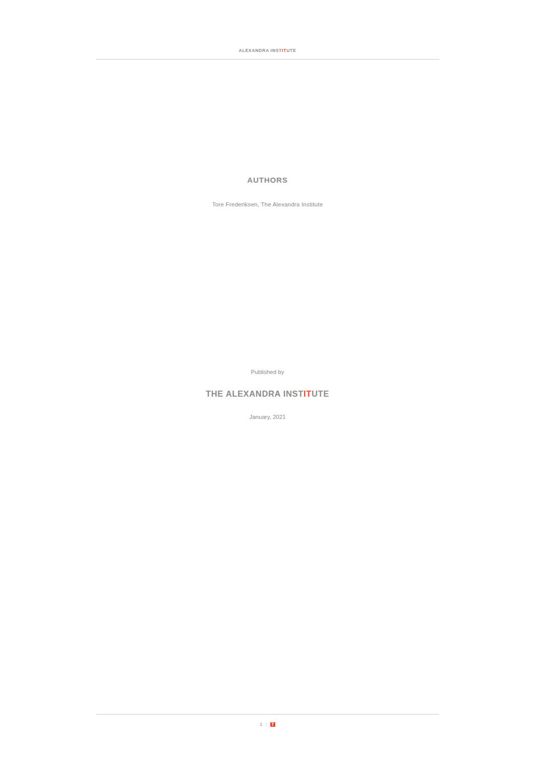ALEXANDRA INSTITUTE
AUTHORS
Tore Frederiksen, The Alexandra Institute
Published by
THE ALEXANDRA INSTITUTE
January, 2021
2 | T